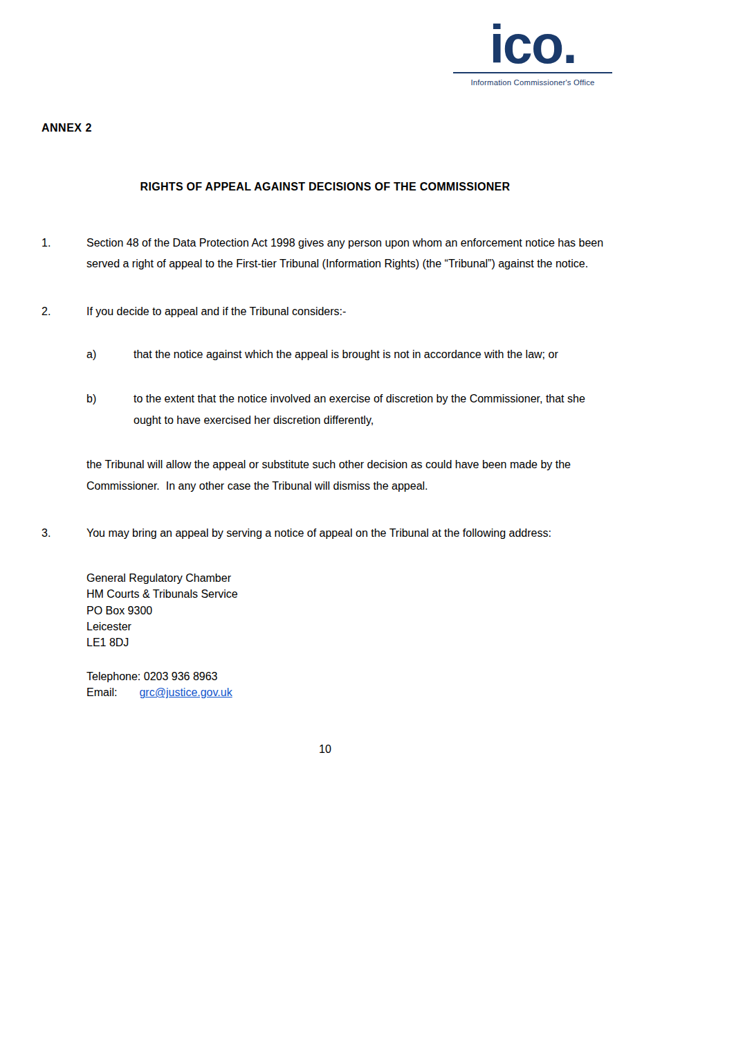ico.
Information Commissioner's Office
ANNEX 2
RIGHTS OF APPEAL AGAINST DECISIONS OF THE COMMISSIONER
Section 48 of the Data Protection Act 1998 gives any person upon whom an enforcement notice has been served a right of appeal to the First-tier Tribunal (Information Rights) (the “Tribunal”) against the notice.
If you decide to appeal and if the Tribunal considers:-
that the notice against which the appeal is brought is not in accordance with the law; or
to the extent that the notice involved an exercise of discretion by the Commissioner, that she ought to have exercised her discretion differently,
the Tribunal will allow the appeal or substitute such other decision as could have been made by the Commissioner. In any other case the Tribunal will dismiss the appeal.
You may bring an appeal by serving a notice of appeal on the Tribunal at the following address:
General Regulatory Chamber
HM Courts & Tribunals Service
PO Box 9300
Leicester
LE1 8DJ
Telephone: 0203 936 8963
Email: grc@justice.gov.uk
10